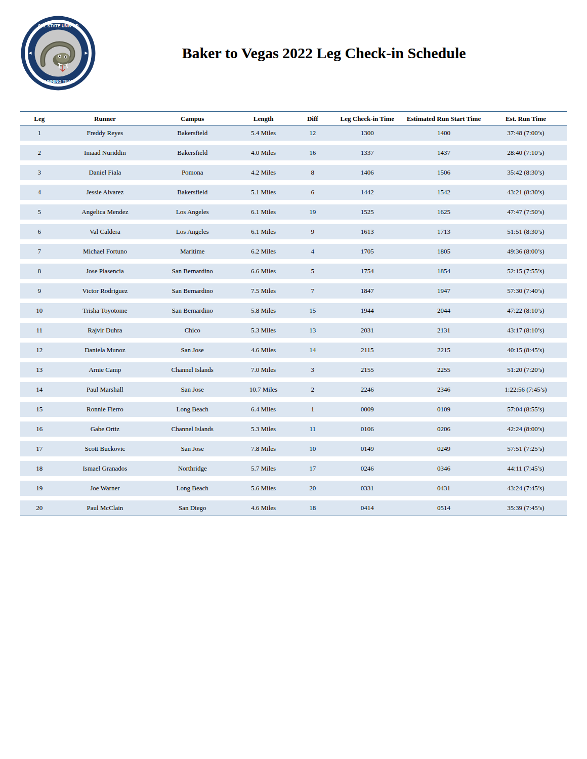CAL STATE UNIV PD RUNNING TEAM
Baker to Vegas 2022 Leg Check-in Schedule
| Leg | Runner | Campus | Length | Diff | Leg Check-in Time | Estimated Run Start Time | Est. Run Time |
| --- | --- | --- | --- | --- | --- | --- | --- |
| 1 | Freddy Reyes | Bakersfield | 5.4 Miles | 12 | 1300 | 1400 | 37:48 (7:00’s) |
| 2 | Imaad Nuriddin | Bakersfield | 4.0 Miles | 16 | 1337 | 1437 | 28:40 (7:10’s) |
| 3 | Daniel Fiala | Pomona | 4.2 Miles | 8 | 1406 | 1506 | 35:42 (8:30’s) |
| 4 | Jessie Alvarez | Bakersfield | 5.1 Miles | 6 | 1442 | 1542 | 43:21 (8:30’s) |
| 5 | Angelica Mendez | Los Angeles | 6.1 Miles | 19 | 1525 | 1625 | 47:47 (7:50’s) |
| 6 | Val Caldera | Los Angeles | 6.1 Miles | 9 | 1613 | 1713 | 51:51 (8:30’s) |
| 7 | Michael Fortuno | Maritime | 6.2 Miles | 4 | 1705 | 1805 | 49:36 (8:00’s) |
| 8 | Jose Plasencia | San Bernardino | 6.6 Miles | 5 | 1754 | 1854 | 52:15 (7:55’s) |
| 9 | Victor Rodriguez | San Bernardino | 7.5 Miles | 7 | 1847 | 1947 | 57:30 (7:40’s) |
| 10 | Trisha Toyotome | San Bernardino | 5.8 Miles | 15 | 1944 | 2044 | 47:22 (8:10’s) |
| 11 | Rajvir Duhra | Chico | 5.3 Miles | 13 | 2031 | 2131 | 43:17 (8:10’s) |
| 12 | Daniela Munoz | San Jose | 4.6 Miles | 14 | 2115 | 2215 | 40:15 (8:45’s) |
| 13 | Arnie Camp | Channel Islands | 7.0 Miles | 3 | 2155 | 2255 | 51:20 (7:20’s) |
| 14 | Paul Marshall | San Jose | 10.7 Miles | 2 | 2246 | 2346 | 1:22:56 (7:45’s) |
| 15 | Ronnie Fierro | Long Beach | 6.4 Miles | 1 | 0009 | 0109 | 57:04 (8:55’s) |
| 16 | Gabe Ortiz | Channel Islands | 5.3 Miles | 11 | 0106 | 0206 | 42:24 (8:00’s) |
| 17 | Scott Buckovic | San Jose | 7.8 Miles | 10 | 0149 | 0249 | 57:51 (7:25’s) |
| 18 | Ismael Granados | Northridge | 5.7 Miles | 17 | 0246 | 0346 | 44:11 (7:45’s) |
| 19 | Joe Warner | Long Beach | 5.6 Miles | 20 | 0331 | 0431 | 43:24 (7:45’s) |
| 20 | Paul McClain | San Diego | 4.6 Miles | 18 | 0414 | 0514 | 35:39 (7:45’s) |